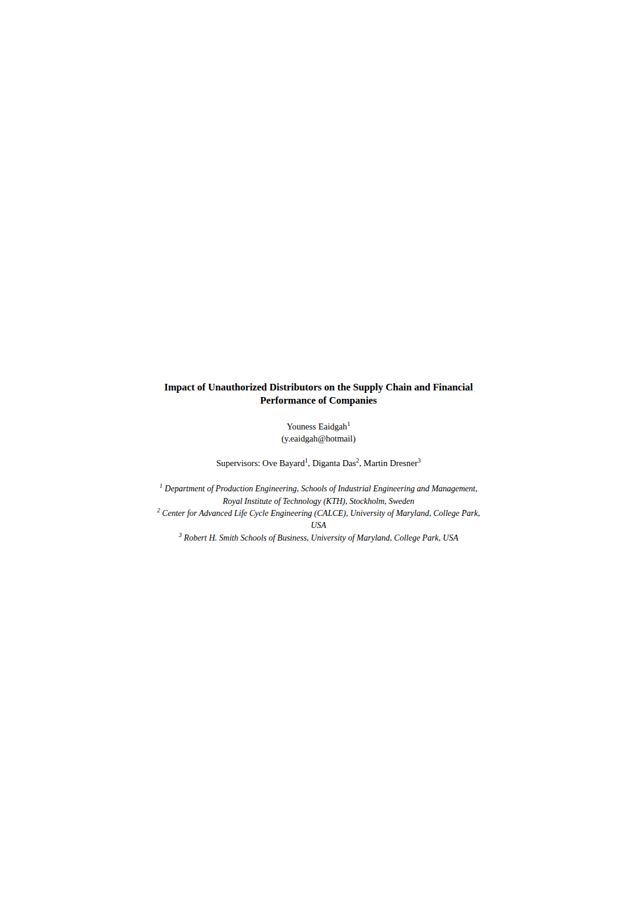Impact of Unauthorized Distributors on the Supply Chain and Financial Performance of Companies
Youness Eaidgah1
(y.eaidgah@hotmail)
Supervisors: Ove Bayard1, Diganta Das2, Martin Dresner3
1 Department of Production Engineering, Schools of Industrial Engineering and Management, Royal Institute of Technology (KTH), Stockholm, Sweden
2 Center for Advanced Life Cycle Engineering (CALCE), University of Maryland, College Park, USA
3 Robert H. Smith Schools of Business, University of Maryland, College Park, USA